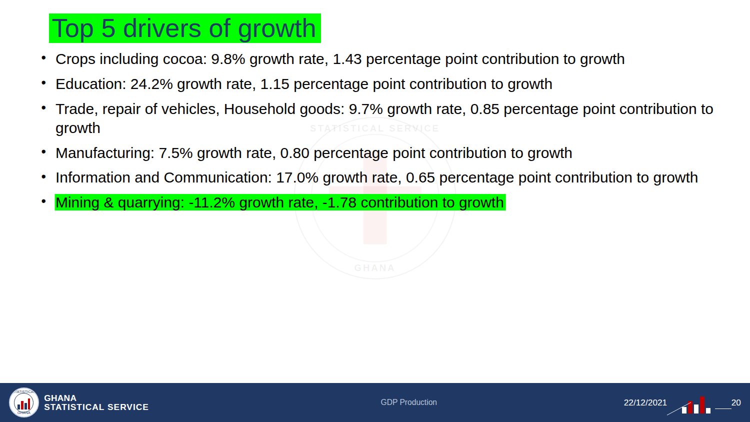STATISTICAL SERVICE GHANA
Top 5 drivers of growth
Crops including cocoa: 9.8% growth rate, 1.43 percentage point contribution to growth
Education: 24.2% growth rate, 1.15 percentage point contribution to growth
Trade, repair of vehicles, Household goods: 9.7% growth rate, 0.85 percentage point contribution to growth
Manufacturing: 7.5% growth rate, 0.80 percentage point contribution to growth
Information and Communication: 17.0% growth rate, 0.65 percentage point contribution to growth
Mining & quarrying: -11.2% growth rate, -1.78 contribution to growth
STATISTICAL GHANA
GHANA STATISTICAL SERVICE
GDP Production
22/12/2021
20